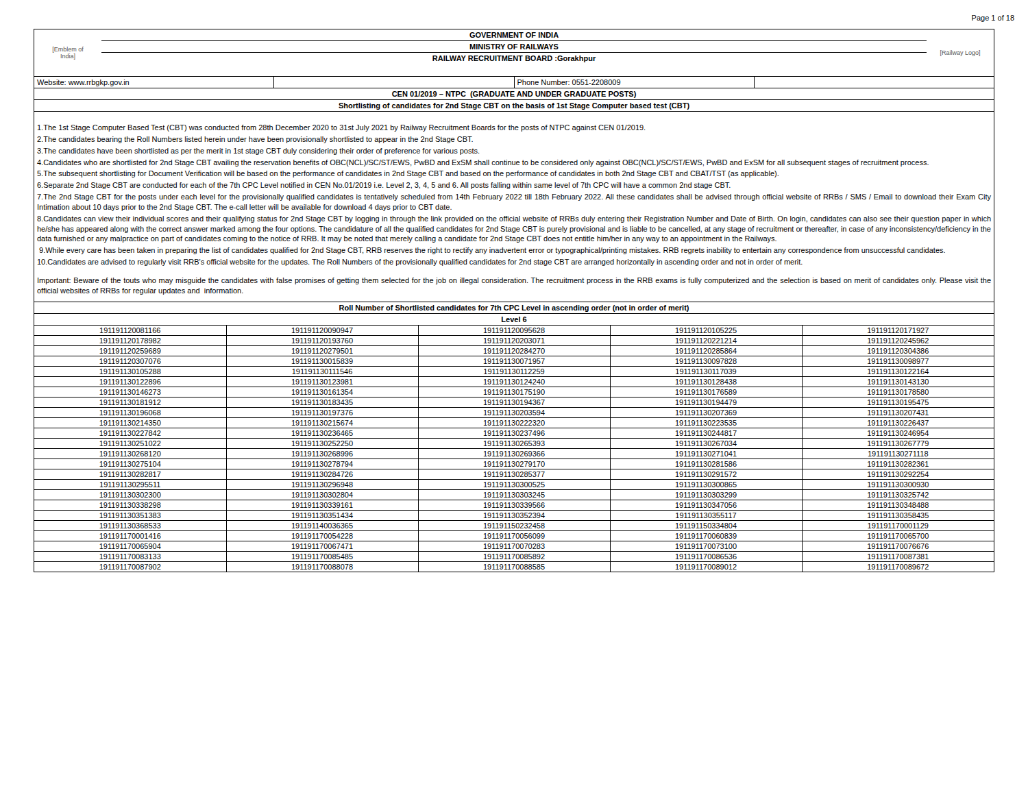Page 1 of 18
[Emblem of India]
GOVERNMENT OF INDIA
MINISTRY OF RAILWAYS
RAILWAY RECRUITMENT BOARD :Gorakhpur
[Railway Logo]
Website: www.rrbgkp.gov.in
Phone Number: 0551-2208009
CEN 01/2019 – NTPC (GRADUATE AND UNDER GRADUATE POSTS)
Shortlisting of candidates for 2nd Stage CBT on the basis of 1st Stage Computer based test (CBT)
1.The 1st Stage Computer Based Test (CBT) was conducted from 28th December 2020 to 31st July 2021 by Railway Recruitment Boards for the posts of NTPC against CEN 01/2019.
2.The candidates bearing the Roll Numbers listed herein under have been provisionally shortlisted to appear in the 2nd Stage CBT.
3.The candidates have been shortlisted as per the merit in 1st stage CBT duly considering their order of preference for various posts.
4.Candidates who are shortlisted for 2nd Stage CBT availing the reservation benefits of OBC(NCL)/SC/ST/EWS, PwBD and ExSM shall continue to be considered only against OBC(NCL)/SC/ST/EWS, PwBD and ExSM for all subsequent stages of recruitment process.
5.The subsequent shortlisting for Document Verification will be based on the performance of candidates in 2nd Stage CBT and based on the performance of candidates in both 2nd Stage CBT and CBAT/TST (as applicable).
6.Separate 2nd Stage CBT are conducted for each of the 7th CPC Level notified in CEN No.01/2019 i.e. Level 2, 3, 4, 5 and 6. All posts falling within same level of 7th CPC will have a common 2nd stage CBT.
7.The 2nd Stage CBT for the posts under each level for the provisionally qualified candidates is tentatively scheduled from 14th February 2022 till 18th February 2022. All these candidates shall be advised through official website of RRBs / SMS / Email to download their Exam City Intimation about 10 days prior to the 2nd Stage CBT. The e-call letter will be available for download 4 days prior to CBT date.
8.Candidates can view their individual scores and their qualifying status for 2nd Stage CBT by logging in through the link provided on the official website of RRBs duly entering their Registration Number and Date of Birth. On login, candidates can also see their question paper in which he/she has appeared along with the correct answer marked among the four options. The candidature of all the qualified candidates for 2nd Stage CBT is purely provisional and is liable to be cancelled, at any stage of recruitment or thereafter, in case of any inconsistency/deficiency in the data furnished or any malpractice on part of candidates coming to the notice of RRB. It may be noted that merely calling a candidate for 2nd Stage CBT does not entitle him/her in any way to an appointment in the Railways.
9.While every care has been taken in preparing the list of candidates qualified for 2nd Stage CBT, RRB reserves the right to rectify any inadvertent error or typographical/printing mistakes. RRB regrets inability to entertain any correspondence from unsuccessful candidates.
10.Candidates are advised to regularly visit RRB's official website for the updates. The Roll Numbers of the provisionally qualified candidates for 2nd stage CBT are arranged horizontally in ascending order and not in order of merit.
Important: Beware of the touts who may misguide the candidates with false promises of getting them selected for the job on illegal consideration. The recruitment process in the RRB exams is fully computerized and the selection is based on merit of candidates only. Please visit the official websites of RRBs for regular updates and information.
Roll Number of Shortlisted candidates for 7th CPC Level in ascending order (not in order of merit)
Level 6
| 191191120081166 | 191191120090947 | 191191120095628 | 191191120105225 | 191191120171927 |
| 191191120178982 | 191191120193760 | 191191120203071 | 191191120221214 | 191191120245962 |
| 191191120259689 | 191191120279501 | 191191120284270 | 191191120285864 | 191191120304386 |
| 191191120307076 | 191191130015839 | 191191130071957 | 191191130097828 | 191191130098977 |
| 191191130105288 | 191191130111546 | 191191130112259 | 191191130117039 | 191191130122164 |
| 191191130122896 | 191191130123981 | 191191130124240 | 191191130128438 | 191191130143130 |
| 191191130146273 | 191191130161354 | 191191130175190 | 191191130176589 | 191191130178580 |
| 191191130181912 | 191191130183435 | 191191130194367 | 191191130194479 | 191191130195475 |
| 191191130196068 | 191191130197376 | 191191130203594 | 191191130207369 | 191191130207431 |
| 191191130214350 | 191191130215674 | 191191130222320 | 191191130223535 | 191191130226437 |
| 191191130227842 | 191191130236465 | 191191130237496 | 191191130244817 | 191191130246954 |
| 191191130251022 | 191191130252250 | 191191130265393 | 191191130267034 | 191191130267779 |
| 191191130268120 | 191191130268996 | 191191130269366 | 191191130271041 | 191191130271118 |
| 191191130275104 | 191191130278794 | 191191130279170 | 191191130281586 | 191191130282361 |
| 191191130282817 | 191191130284726 | 191191130285377 | 191191130291572 | 191191130292254 |
| 191191130295511 | 191191130296948 | 191191130300525 | 191191130300865 | 191191130300930 |
| 191191130302300 | 191191130302804 | 191191130303245 | 191191130303299 | 191191130325742 |
| 191191130338298 | 191191130339161 | 191191130339566 | 191191130347056 | 191191130348488 |
| 191191130351383 | 191191130351434 | 191191130352394 | 191191130355117 | 191191130358435 |
| 191191130368533 | 191191140036365 | 191191150232458 | 191191150334804 | 191191170001129 |
| 191191170001416 | 191191170054228 | 191191170056099 | 191191170060839 | 191191170065700 |
| 191191170065904 | 191191170067471 | 191191170070283 | 191191170073100 | 191191170076676 |
| 191191170083133 | 191191170085485 | 191191170085892 | 191191170086536 | 191191170087381 |
| 191191170087902 | 191191170088078 | 191191170088585 | 191191170089012 | 191191170089672 |